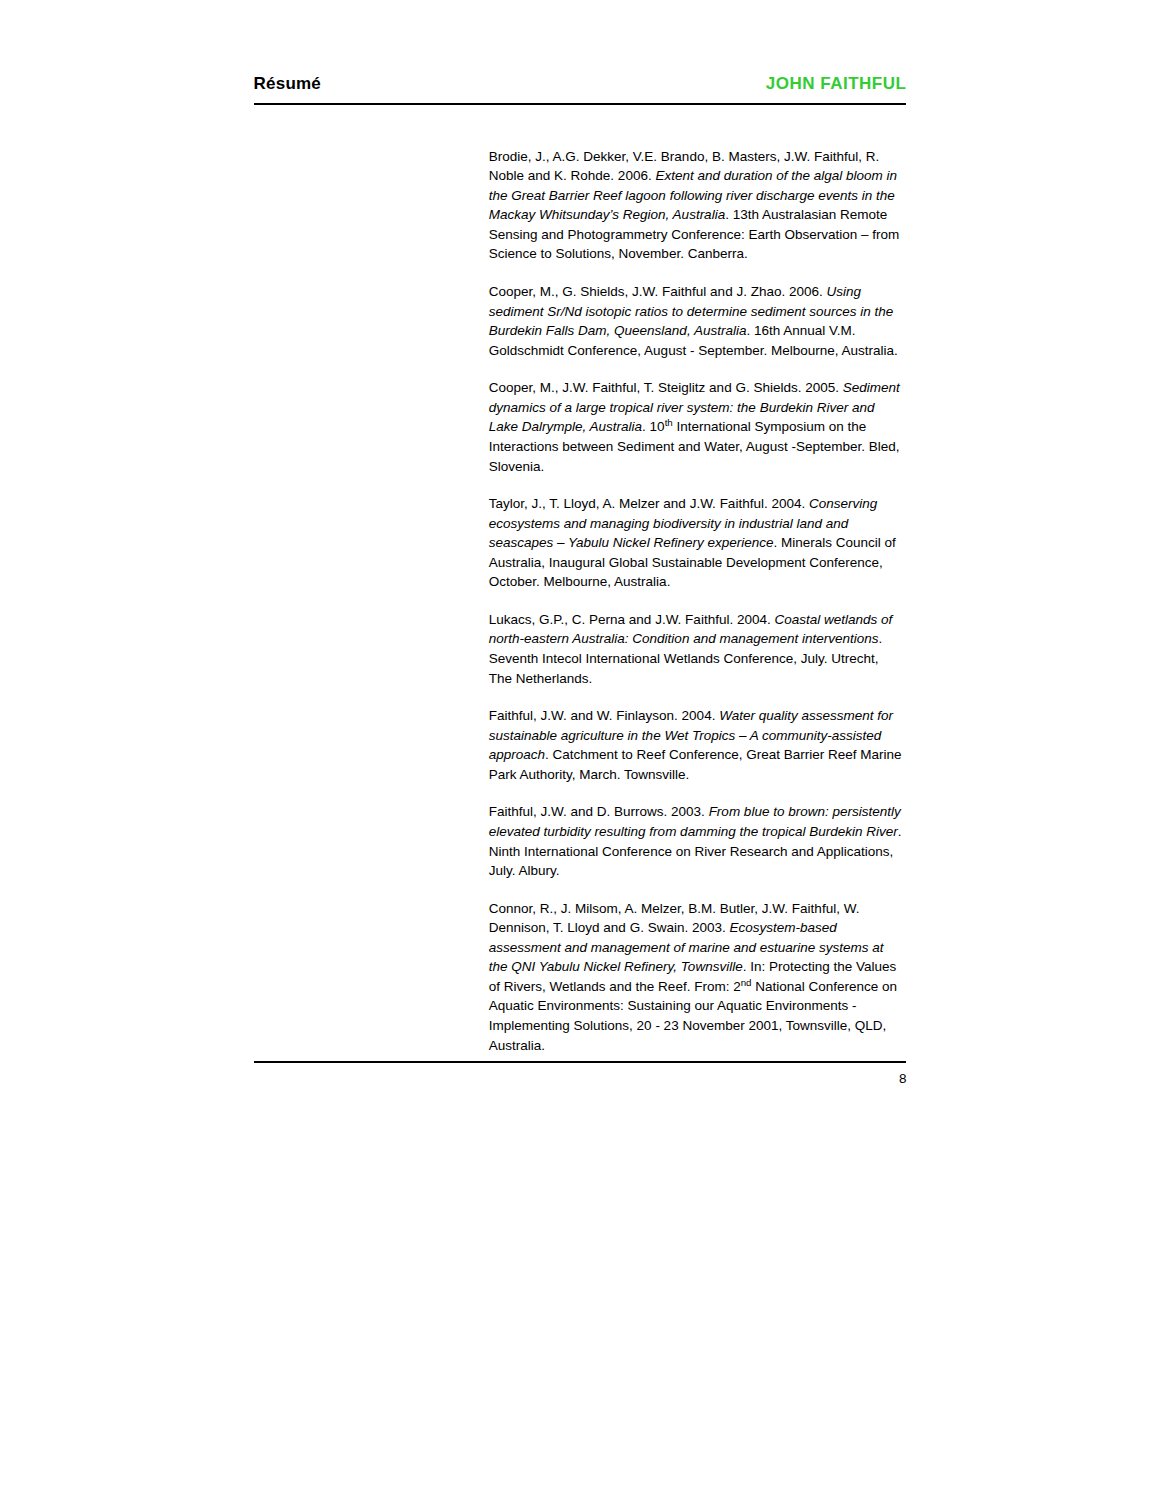Résumé JOHN FAITHFUL
Brodie, J., A.G. Dekker, V.E. Brando, B. Masters, J.W. Faithful, R. Noble and K. Rohde. 2006. Extent and duration of the algal bloom in the Great Barrier Reef lagoon following river discharge events in the Mackay Whitsunday’s Region, Australia. 13th Australasian Remote Sensing and Photogrammetry Conference: Earth Observation – from Science to Solutions, November. Canberra.
Cooper, M., G. Shields, J.W. Faithful and J. Zhao. 2006. Using sediment Sr/Nd isotopic ratios to determine sediment sources in the Burdekin Falls Dam, Queensland, Australia. 16th Annual V.M. Goldschmidt Conference, August - September. Melbourne, Australia.
Cooper, M., J.W. Faithful, T. Steiglitz and G. Shields. 2005. Sediment dynamics of a large tropical river system: the Burdekin River and Lake Dalrymple, Australia. 10th International Symposium on the Interactions between Sediment and Water, August -September. Bled, Slovenia.
Taylor, J., T. Lloyd, A. Melzer and J.W. Faithful. 2004. Conserving ecosystems and managing biodiversity in industrial land and seascapes – Yabulu Nickel Refinery experience. Minerals Council of Australia, Inaugural Global Sustainable Development Conference, October. Melbourne, Australia.
Lukacs, G.P., C. Perna and J.W. Faithful. 2004. Coastal wetlands of north-eastern Australia: Condition and management interventions. Seventh Intecol International Wetlands Conference, July. Utrecht, The Netherlands.
Faithful, J.W. and W. Finlayson. 2004. Water quality assessment for sustainable agriculture in the Wet Tropics – A community-assisted approach. Catchment to Reef Conference, Great Barrier Reef Marine Park Authority, March. Townsville.
Faithful, J.W. and D. Burrows. 2003. From blue to brown: persistently elevated turbidity resulting from damming the tropical Burdekin River. Ninth International Conference on River Research and Applications, July. Albury.
Connor, R., J. Milsom, A. Melzer, B.M. Butler, J.W. Faithful, W. Dennison, T. Lloyd and G. Swain. 2003. Ecosystem-based assessment and management of marine and estuarine systems at the QNI Yabulu Nickel Refinery, Townsville. In: Protecting the Values of Rivers, Wetlands and the Reef. From: 2nd National Conference on Aquatic Environments: Sustaining our Aquatic Environments - Implementing Solutions, 20 - 23 November 2001, Townsville, QLD, Australia.
8